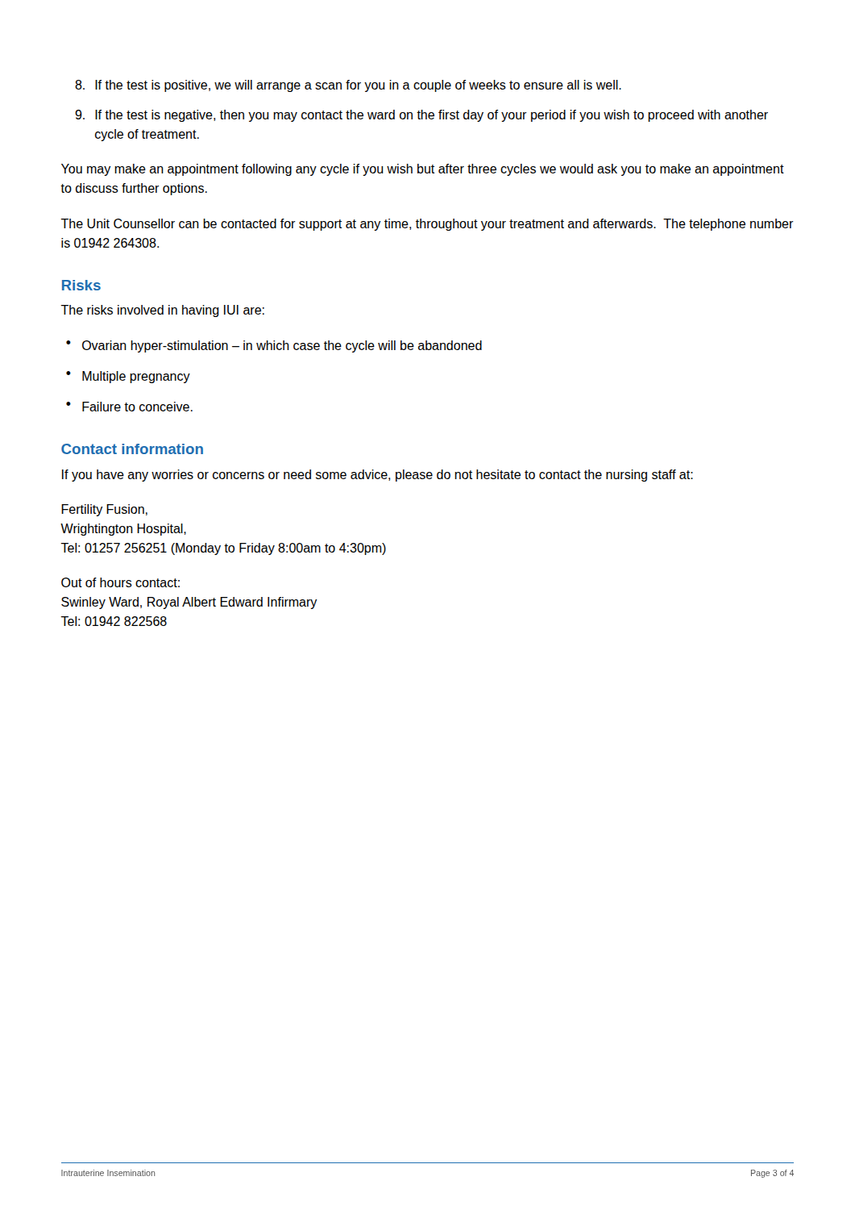If the test is positive, we will arrange a scan for you in a couple of weeks to ensure all is well.
If the test is negative, then you may contact the ward on the first day of your period if you wish to proceed with another cycle of treatment.
You may make an appointment following any cycle if you wish but after three cycles we would ask you to make an appointment to discuss further options.
The Unit Counsellor can be contacted for support at any time, throughout your treatment and afterwards. The telephone number is 01942 264308.
Risks
The risks involved in having IUI are:
Ovarian hyper-stimulation – in which case the cycle will be abandoned
Multiple pregnancy
Failure to conceive.
Contact information
If you have any worries or concerns or need some advice, please do not hesitate to contact the nursing staff at:
Fertility Fusion,
Wrightington Hospital,
Tel: 01257 256251 (Monday to Friday 8:00am to 4:30pm)
Out of hours contact:
Swinley Ward, Royal Albert Edward Infirmary
Tel: 01942 822568
Intrauterine Insemination Page 3 of 4